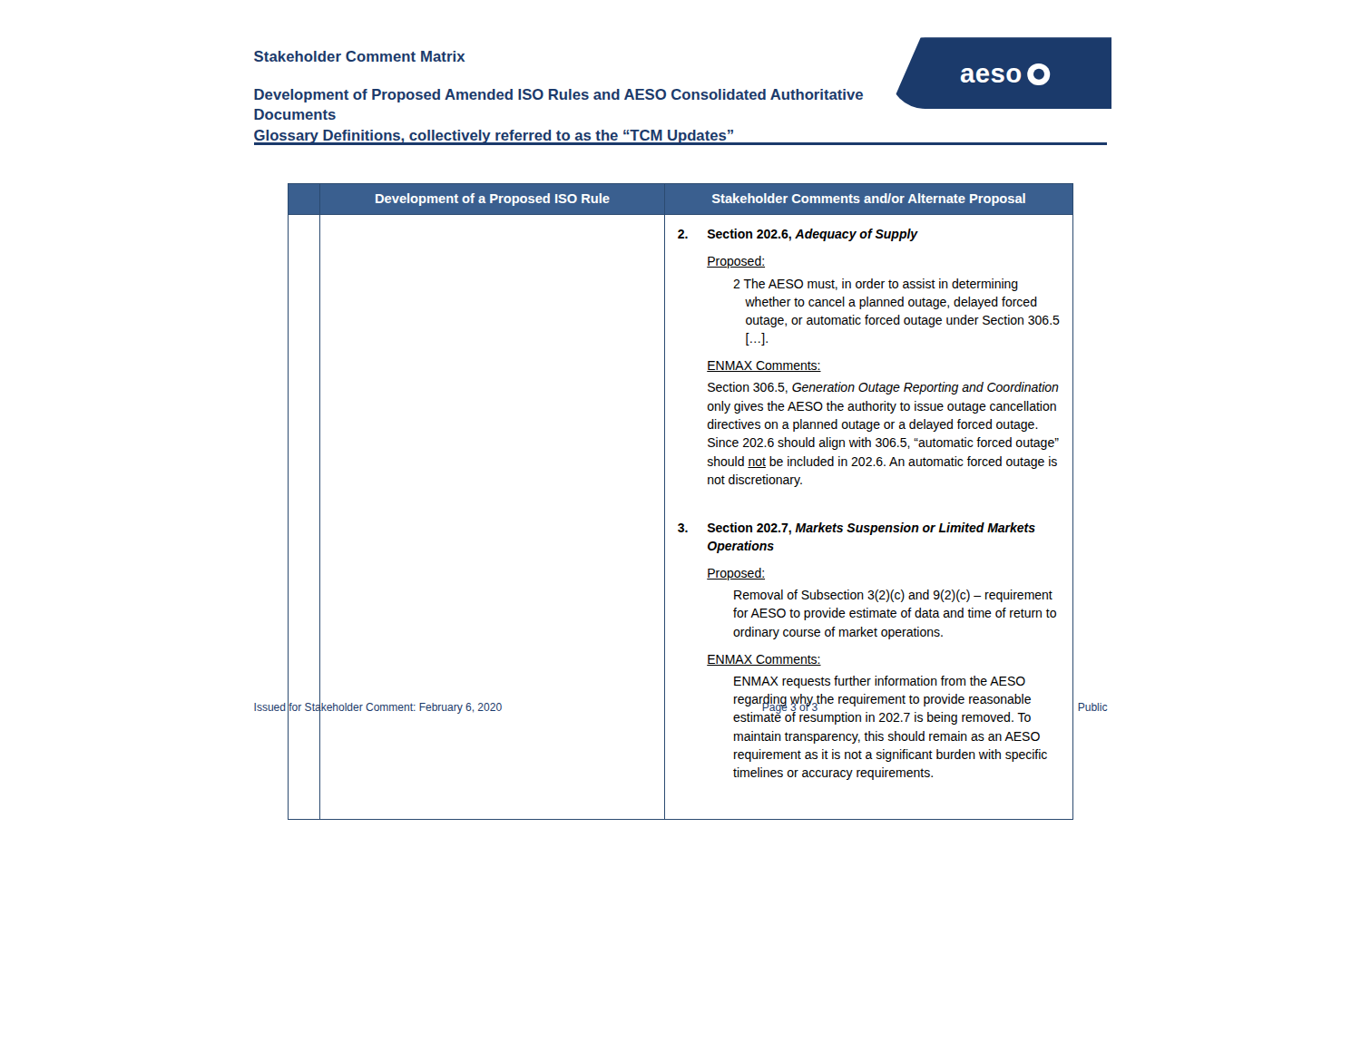Stakeholder Comment Matrix
Development of Proposed Amended ISO Rules and AESO Consolidated Authoritative Documents
Glossary Definitions, collectively referred to as the “TCM Updates”
aeso
| | Development of a Proposed ISO Rule | Stakeholder Comments and/or Alternate Proposal |
| --- | --- | --- |
| | | 2. Section 202.6, Adequacy of Supply Proposed: 2 The AESO must, in order to assist in determining whether to cancel a planned outage, delayed forced outage, or automatic forced outage under Section 306.5 […]. ENMAX Comments: Section 306.5, Generation Outage Reporting and Coordination only gives the AESO the authority to issue outage cancellation directives on a planned outage or a delayed forced outage. Since 202.6 should align with 306.5, “automatic forced outage” should not be included in 202.6. An automatic forced outage is not discretionary. 3. Section 202.7, Markets Suspension or Limited Markets Operations Proposed: Removal of Subsection 3(2)(c) and 9(2)(c) – requirement for AESO to provide estimate of data and time of return to ordinary course of market operations. ENMAX Comments: ENMAX requests further information from the AESO regarding why the requirement to provide reasonable estimate of resumption in 202.7 is being removed. To maintain transparency, this should remain as an AESO requirement as it is not a significant burden with specific timelines or accuracy requirements. |
Issued for Stakeholder Comment: February 6, 2020
Page 3 of 3
Public